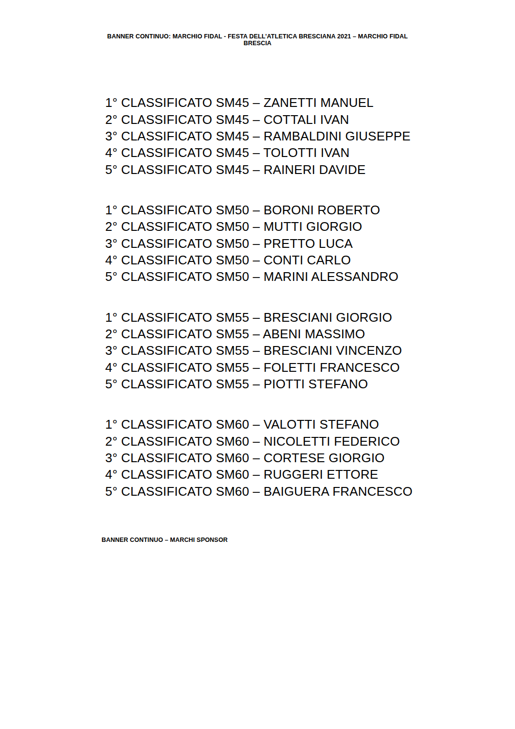BANNER CONTINUO: MARCHIO FIDAL - FESTA DELL’ATLETICA BRESCIANA 2021 – MARCHIO FIDAL BRESCIA
1° CLASSIFICATO SM45 – ZANETTI MANUEL
2° CLASSIFICATO SM45 – COTTALI IVAN
3° CLASSIFICATO SM45 – RAMBALDINI GIUSEPPE
4° CLASSIFICATO SM45 – TOLOTTI IVAN
5° CLASSIFICATO SM45 – RAINERI DAVIDE
1° CLASSIFICATO SM50 – BORONI ROBERTO
2° CLASSIFICATO SM50 – MUTTI GIORGIO
3° CLASSIFICATO SM50 – PRETTO LUCA
4° CLASSIFICATO SM50 – CONTI CARLO
5° CLASSIFICATO SM50 – MARINI ALESSANDRO
1° CLASSIFICATO SM55 – BRESCIANI GIORGIO
2° CLASSIFICATO SM55 – ABENI MASSIMO
3° CLASSIFICATO SM55 – BRESCIANI VINCENZO
4° CLASSIFICATO SM55 – FOLETTI FRANCESCO
5° CLASSIFICATO SM55 – PIOTTI STEFANO
1° CLASSIFICATO SM60 – VALOTTI STEFANO
2° CLASSIFICATO SM60 – NICOLETTI FEDERICO
3° CLASSIFICATO SM60 – CORTESE GIORGIO
4° CLASSIFICATO SM60 – RUGGERI ETTORE
5° CLASSIFICATO SM60 – BAIGUERA FRANCESCO
BANNER CONTINUO – MARCHI SPONSOR